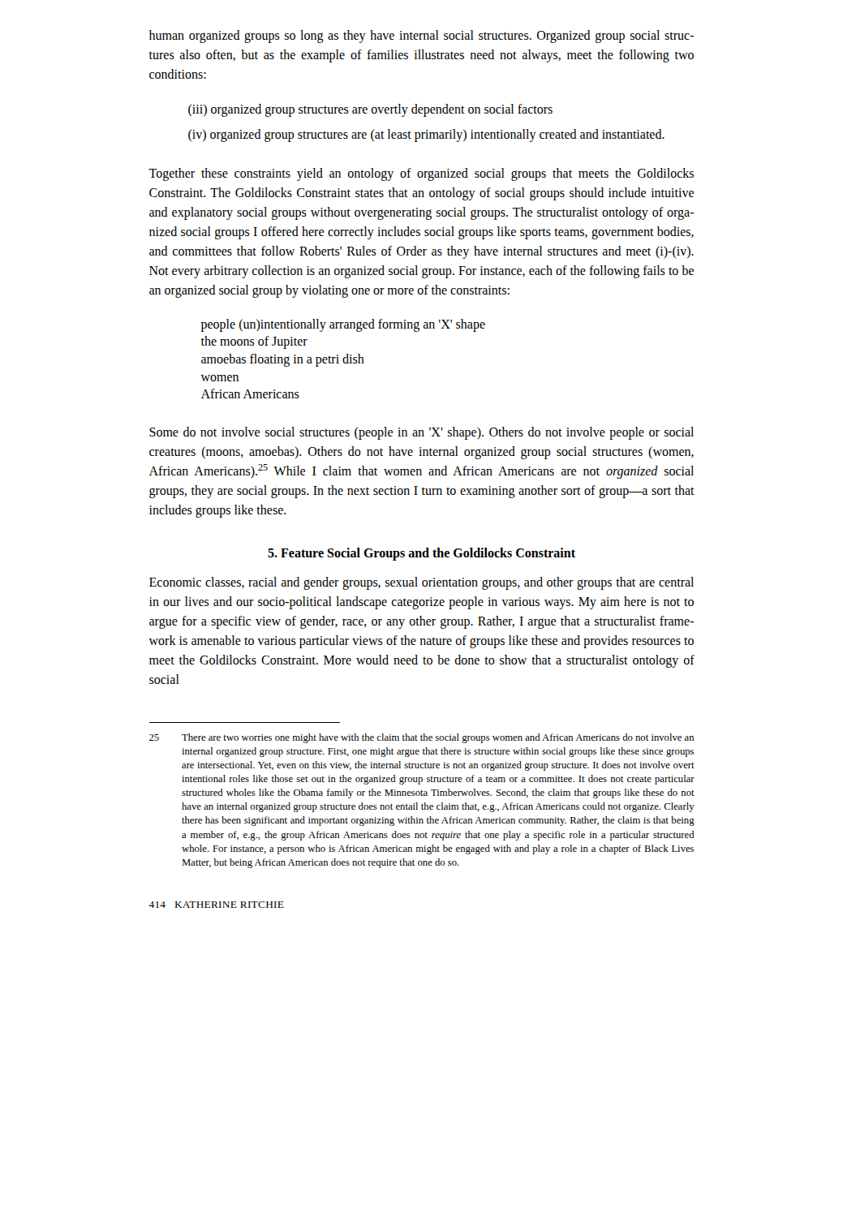human organized groups so long as they have internal social structures. Organized group social structures also often, but as the example of families illustrates need not always, meet the following two conditions:
(iii) organized group structures are overtly dependent on social factors
(iv) organized group structures are (at least primarily) intentionally created and instantiated.
Together these constraints yield an ontology of organized social groups that meets the Goldilocks Constraint. The Goldilocks Constraint states that an ontology of social groups should include intuitive and explanatory social groups without overgenerating social groups. The structuralist ontology of organized social groups I offered here correctly includes social groups like sports teams, government bodies, and committees that follow Roberts' Rules of Order as they have internal structures and meet (i)-(iv). Not every arbitrary collection is an organized social group. For instance, each of the following fails to be an organized social group by violating one or more of the constraints:
people (un)intentionally arranged forming an 'X' shape
the moons of Jupiter
amoebas floating in a petri dish
women
African Americans
Some do not involve social structures (people in an 'X' shape). Others do not involve people or social creatures (moons, amoebas). Others do not have internal organized group social structures (women, African Americans).25 While I claim that women and African Americans are not organized social groups, they are social groups. In the next section I turn to examining another sort of group—a sort that includes groups like these.
5. Feature Social Groups and the Goldilocks Constraint
Economic classes, racial and gender groups, sexual orientation groups, and other groups that are central in our lives and our socio-political landscape categorize people in various ways. My aim here is not to argue for a specific view of gender, race, or any other group. Rather, I argue that a structuralist framework is amenable to various particular views of the nature of groups like these and provides resources to meet the Goldilocks Constraint. More would need to be done to show that a structuralist ontology of social
25
There are two worries one might have with the claim that the social groups women and African Americans do not involve an internal organized group structure. First, one might argue that there is structure within social groups like these since groups are intersectional. Yet, even on this view, the internal structure is not an organized group structure. It does not involve overt intentional roles like those set out in the organized group structure of a team or a committee. It does not create particular structured wholes like the Obama family or the Minnesota Timberwolves. Second, the claim that groups like these do not have an internal organized group structure does not entail the claim that, e.g., African Americans could not organize. Clearly there has been significant and important organizing within the African American community. Rather, the claim is that being a member of, e.g., the group African Americans does not require that one play a specific role in a particular structured whole. For instance, a person who is African American might be engaged with and play a role in a chapter of Black Lives Matter, but being African American does not require that one do so.
414 KATHERINE RITCHIE